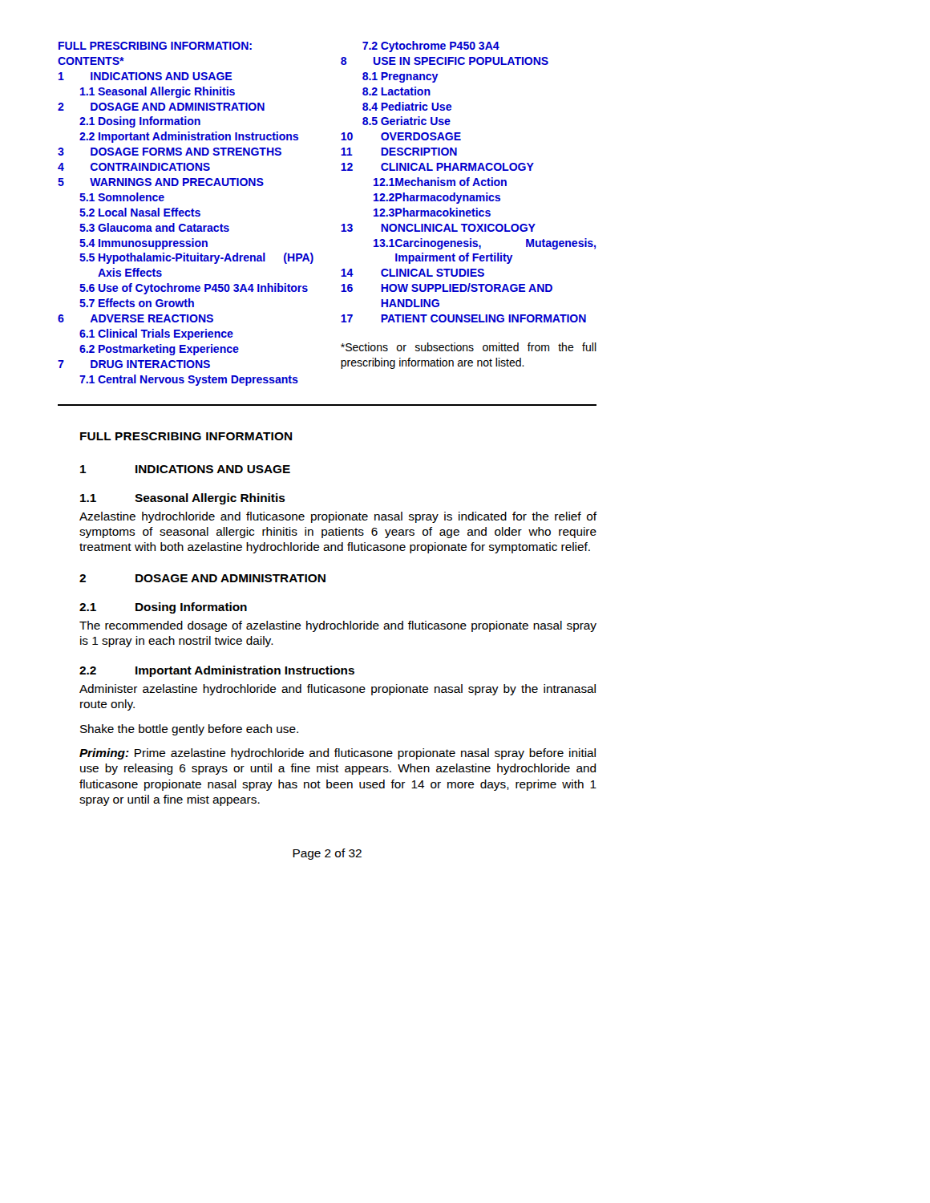FULL PRESCRIBING INFORMATION: CONTENTS*
1 INDICATIONS AND USAGE
1.1 Seasonal Allergic Rhinitis
2 DOSAGE AND ADMINISTRATION
2.1 Dosing Information
2.2 Important Administration Instructions
3 DOSAGE FORMS AND STRENGTHS
4 CONTRAINDICATIONS
5 WARNINGS AND PRECAUTIONS
5.1 Somnolence
5.2 Local Nasal Effects
5.3 Glaucoma and Cataracts
5.4 Immunosuppression
5.5 Hypothalamic-Pituitary-Adrenal (HPA) Axis Effects
5.6 Use of Cytochrome P450 3A4 Inhibitors
5.7 Effects on Growth
6 ADVERSE REACTIONS
6.1 Clinical Trials Experience
6.2 Postmarketing Experience
7 DRUG INTERACTIONS
7.1 Central Nervous System Depressants
7.2 Cytochrome P450 3A4
8 USE IN SPECIFIC POPULATIONS
8.1 Pregnancy
8.2 Lactation
8.4 Pediatric Use
8.5 Geriatric Use
10 OVERDOSAGE
11 DESCRIPTION
12 CLINICAL PHARMACOLOGY
12.1 Mechanism of Action
12.2 Pharmacodynamics
12.3 Pharmacokinetics
13 NONCLINICAL TOXICOLOGY
13.1 Carcinogenesis, Mutagenesis, Impairment of Fertility
14 CLINICAL STUDIES
16 HOW SUPPLIED/STORAGE AND HANDLING
17 PATIENT COUNSELING INFORMATION
*Sections or subsections omitted from the full prescribing information are not listed.
FULL PRESCRIBING INFORMATION
1 INDICATIONS AND USAGE
1.1 Seasonal Allergic Rhinitis
Azelastine hydrochloride and fluticasone propionate nasal spray is indicated for the relief of symptoms of seasonal allergic rhinitis in patients 6 years of age and older who require treatment with both azelastine hydrochloride and fluticasone propionate for symptomatic relief.
2 DOSAGE AND ADMINISTRATION
2.1 Dosing Information
The recommended dosage of azelastine hydrochloride and fluticasone propionate nasal spray is 1 spray in each nostril twice daily.
2.2 Important Administration Instructions
Administer azelastine hydrochloride and fluticasone propionate nasal spray by the intranasal route only.
Shake the bottle gently before each use.
Priming: Prime azelastine hydrochloride and fluticasone propionate nasal spray before initial use by releasing 6 sprays or until a fine mist appears. When azelastine hydrochloride and fluticasone propionate nasal spray has not been used for 14 or more days, reprime with 1 spray or until a fine mist appears.
Page 2 of 32